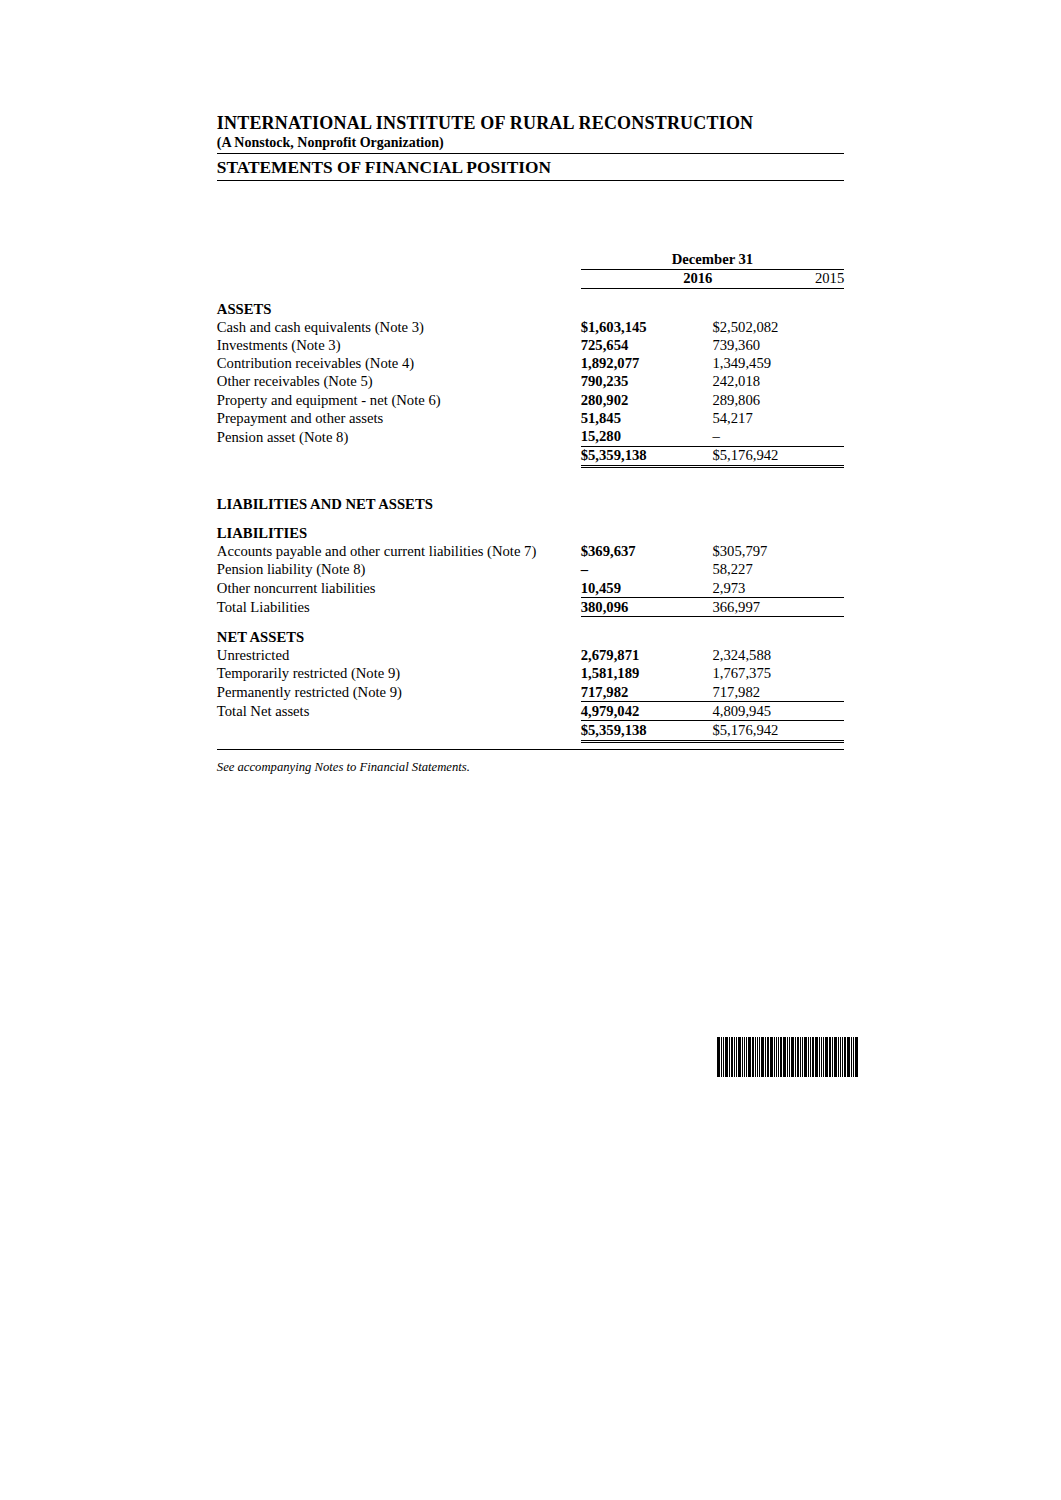INTERNATIONAL INSTITUTE OF RURAL RECONSTRUCTION
(A Nonstock, Nonprofit Organization)
STATEMENTS OF FINANCIAL POSITION
| | December 31 |
| | 2016 | 2015 |
| ASSETS | | |
| Cash and cash equivalents (Note 3) | $1,603,145 | $2,502,082 |
| Investments (Note 3) | 725,654 | 739,360 |
| Contribution receivables (Note 4) | 1,892,077 | 1,349,459 |
| Other receivables (Note 5) | 790,235 | 242,018 |
| Property and equipment - net (Note 6) | 280,902 | 289,806 |
| Prepayment and other assets | 51,845 | 54,217 |
| Pension asset (Note 8) | 15,280 | – |
| | $5,359,138 | $5,176,942 |
| LIABILITIES AND NET ASSETS | | |
| LIABILITIES | | |
| Accounts payable and other current liabilities (Note 7) | $369,637 | $305,797 |
| Pension liability (Note 8) | – | 58,227 |
| Other noncurrent liabilities | 10,459 | 2,973 |
| Total Liabilities | 380,096 | 366,997 |
| NET ASSETS | | |
| Unrestricted | 2,679,871 | 2,324,588 |
| Temporarily restricted (Note 9) | 1,581,189 | 1,767,375 |
| Permanently restricted (Note 9) | 717,982 | 717,982 |
| Total Net assets | 4,979,042 | 4,809,945 |
| | $5,359,138 | $5,176,942 |
See accompanying Notes to Financial Statements.